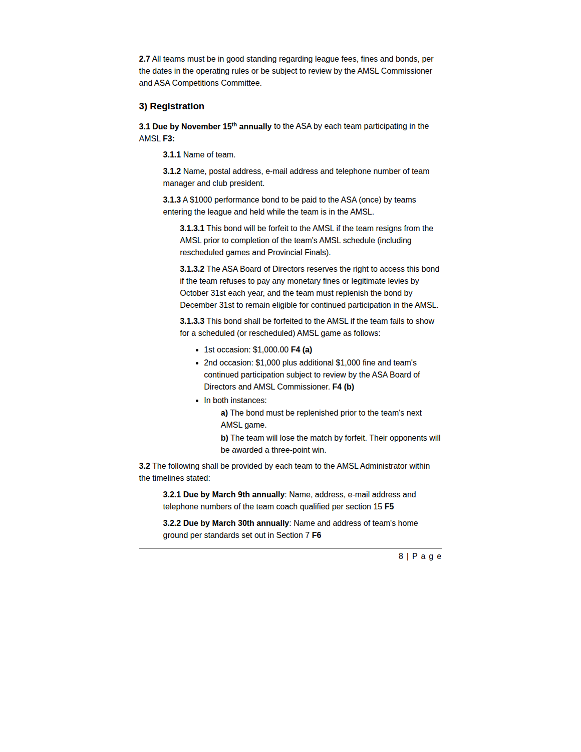2.7 All teams must be in good standing regarding league fees, fines and bonds, per the dates in the operating rules or be subject to review by the AMSL Commissioner and ASA Competitions Committee.
3) Registration
3.1 Due by November 15th annually to the ASA by each team participating in the AMSL F3:
3.1.1 Name of team.
3.1.2 Name, postal address, e-mail address and telephone number of team manager and club president.
3.1.3 A $1000 performance bond to be paid to the ASA (once) by teams entering the league and held while the team is in the AMSL.
3.1.3.1 This bond will be forfeit to the AMSL if the team resigns from the AMSL prior to completion of the team's AMSL schedule (including rescheduled games and Provincial Finals).
3.1.3.2 The ASA Board of Directors reserves the right to access this bond if the team refuses to pay any monetary fines or legitimate levies by October 31st each year, and the team must replenish the bond by December 31st to remain eligible for continued participation in the AMSL.
3.1.3.3 This bond shall be forfeited to the AMSL if the team fails to show for a scheduled (or rescheduled) AMSL game as follows:
1st occasion: $1,000.00 F4 (a)
2nd occasion: $1,000 plus additional $1,000 fine and team's continued participation subject to review by the ASA Board of Directors and AMSL Commissioner. F4 (b)
In both instances:
a) The bond must be replenished prior to the team's next AMSL game.
b) The team will lose the match by forfeit. Their opponents will be awarded a three-point win.
3.2 The following shall be provided by each team to the AMSL Administrator within the timelines stated:
3.2.1 Due by March 9th annually: Name, address, e-mail address and telephone numbers of the team coach qualified per section 15 F5
3.2.2 Due by March 30th annually: Name and address of team's home ground per standards set out in Section 7 F6
8 | P a g e